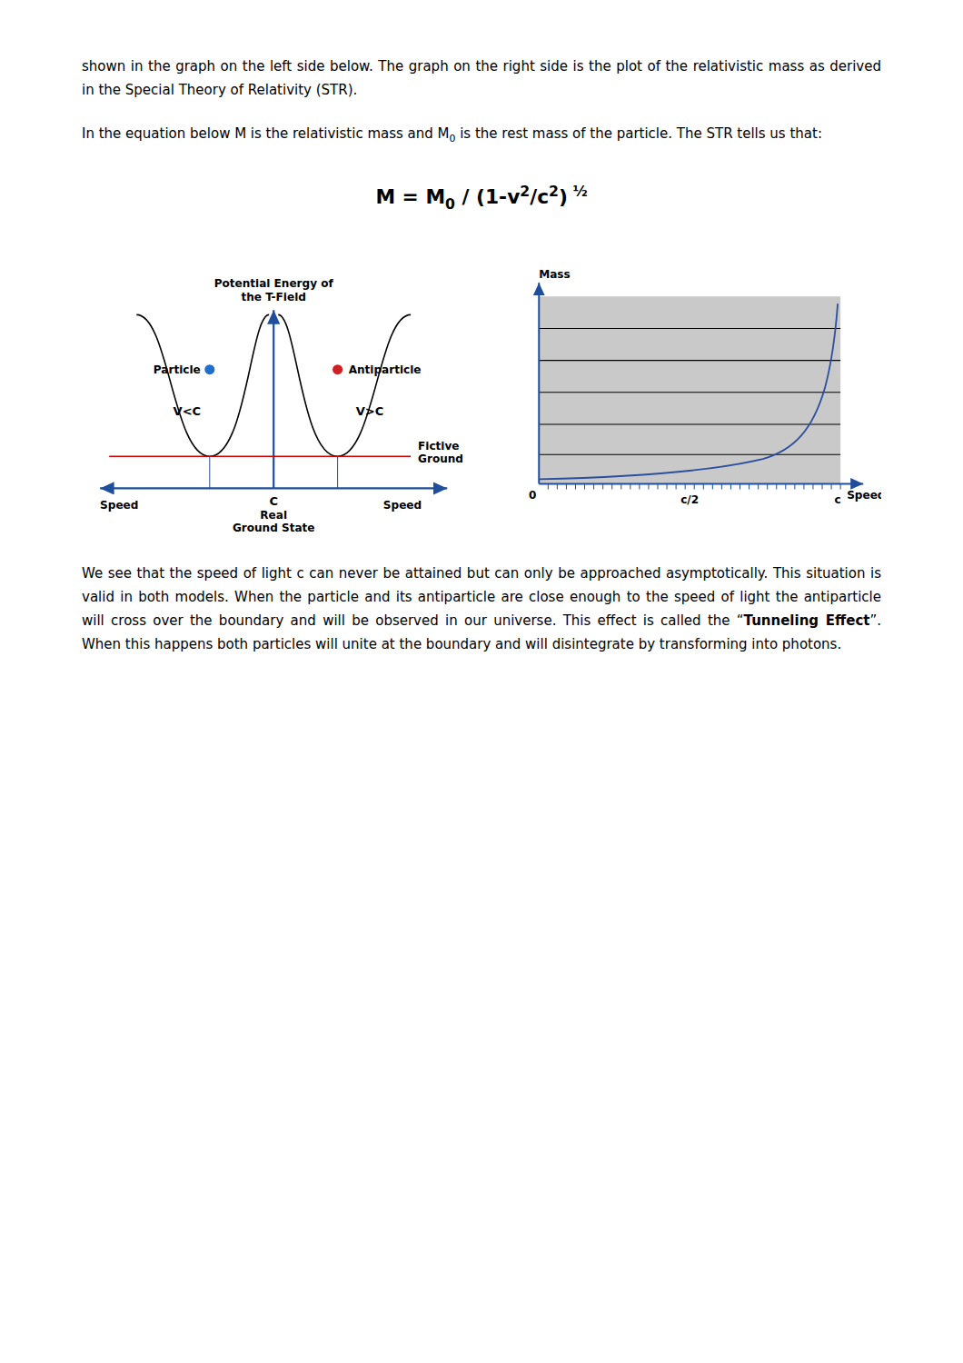shown in the graph on the left side below. The graph on the right side is the plot of the relativistic mass as derived in the Special Theory of Relativity (STR).
In the equation below M is the relativistic mass and M0 is the rest mass of the particle. The STR tells us that:
M = M0 / (1-v2/c2) ½
Potential Energy of the T-Field Particle Antiparticle V<C V>C Fictive Ground State C Real Ground State Speed Speed
Mass Speed 0 c/2 c
We see that the speed of light c can never be attained but can only be approached asymptotically. This situation is valid in both models. When the particle and its antiparticle are close enough to the speed of light the antiparticle will cross over the boundary and will be observed in our universe. This effect is called the “Tunneling Effect”. When this happens both particles will unite at the boundary and will disintegrate by transforming into photons.